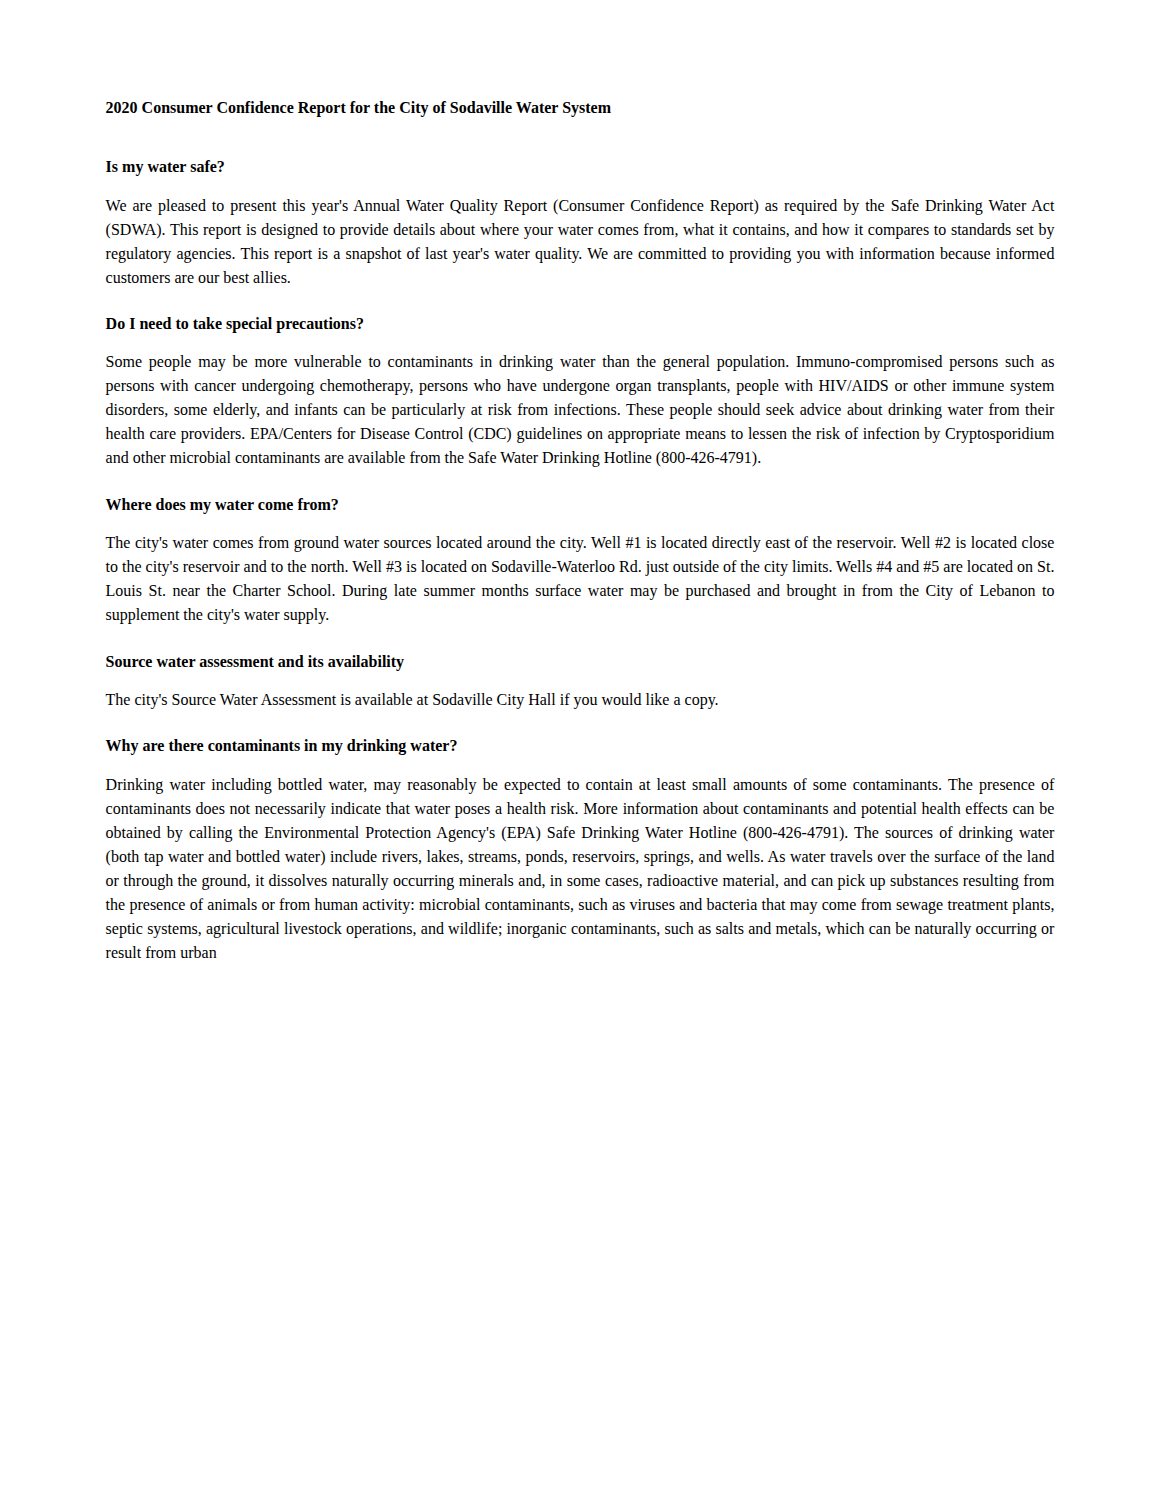2020 Consumer Confidence Report for the City of Sodaville Water System
Is my water safe?
We are pleased to present this year's Annual Water Quality Report (Consumer Confidence Report) as required by the Safe Drinking Water Act (SDWA). This report is designed to provide details about where your water comes from, what it contains, and how it compares to standards set by regulatory agencies. This report is a snapshot of last year's water quality. We are committed to providing you with information because informed customers are our best allies.
Do I need to take special precautions?
Some people may be more vulnerable to contaminants in drinking water than the general population. Immuno-compromised persons such as persons with cancer undergoing chemotherapy, persons who have undergone organ transplants, people with HIV/AIDS or other immune system disorders, some elderly, and infants can be particularly at risk from infections. These people should seek advice about drinking water from their health care providers. EPA/Centers for Disease Control (CDC) guidelines on appropriate means to lessen the risk of infection by Cryptosporidium and other microbial contaminants are available from the Safe Water Drinking Hotline (800-426-4791).
Where does my water come from?
The city's water comes from ground water sources located around the city. Well #1 is located directly east of the reservoir. Well #2 is located close to the city's reservoir and to the north. Well #3 is located on Sodaville-Waterloo Rd. just outside of the city limits. Wells #4 and #5 are located on St. Louis St. near the Charter School. During late summer months surface water may be purchased and brought in from the City of Lebanon to supplement the city's water supply.
Source water assessment and its availability
The city's Source Water Assessment is available at Sodaville City Hall if you would like a copy.
Why are there contaminants in my drinking water?
Drinking water including bottled water, may reasonably be expected to contain at least small amounts of some contaminants. The presence of contaminants does not necessarily indicate that water poses a health risk. More information about contaminants and potential health effects can be obtained by calling the Environmental Protection Agency's (EPA) Safe Drinking Water Hotline (800-426-4791). The sources of drinking water (both tap water and bottled water) include rivers, lakes, streams, ponds, reservoirs, springs, and wells. As water travels over the surface of the land or through the ground, it dissolves naturally occurring minerals and, in some cases, radioactive material, and can pick up substances resulting from the presence of animals or from human activity: microbial contaminants, such as viruses and bacteria that may come from sewage treatment plants, septic systems, agricultural livestock operations, and wildlife; inorganic contaminants, such as salts and metals, which can be naturally occurring or result from urban